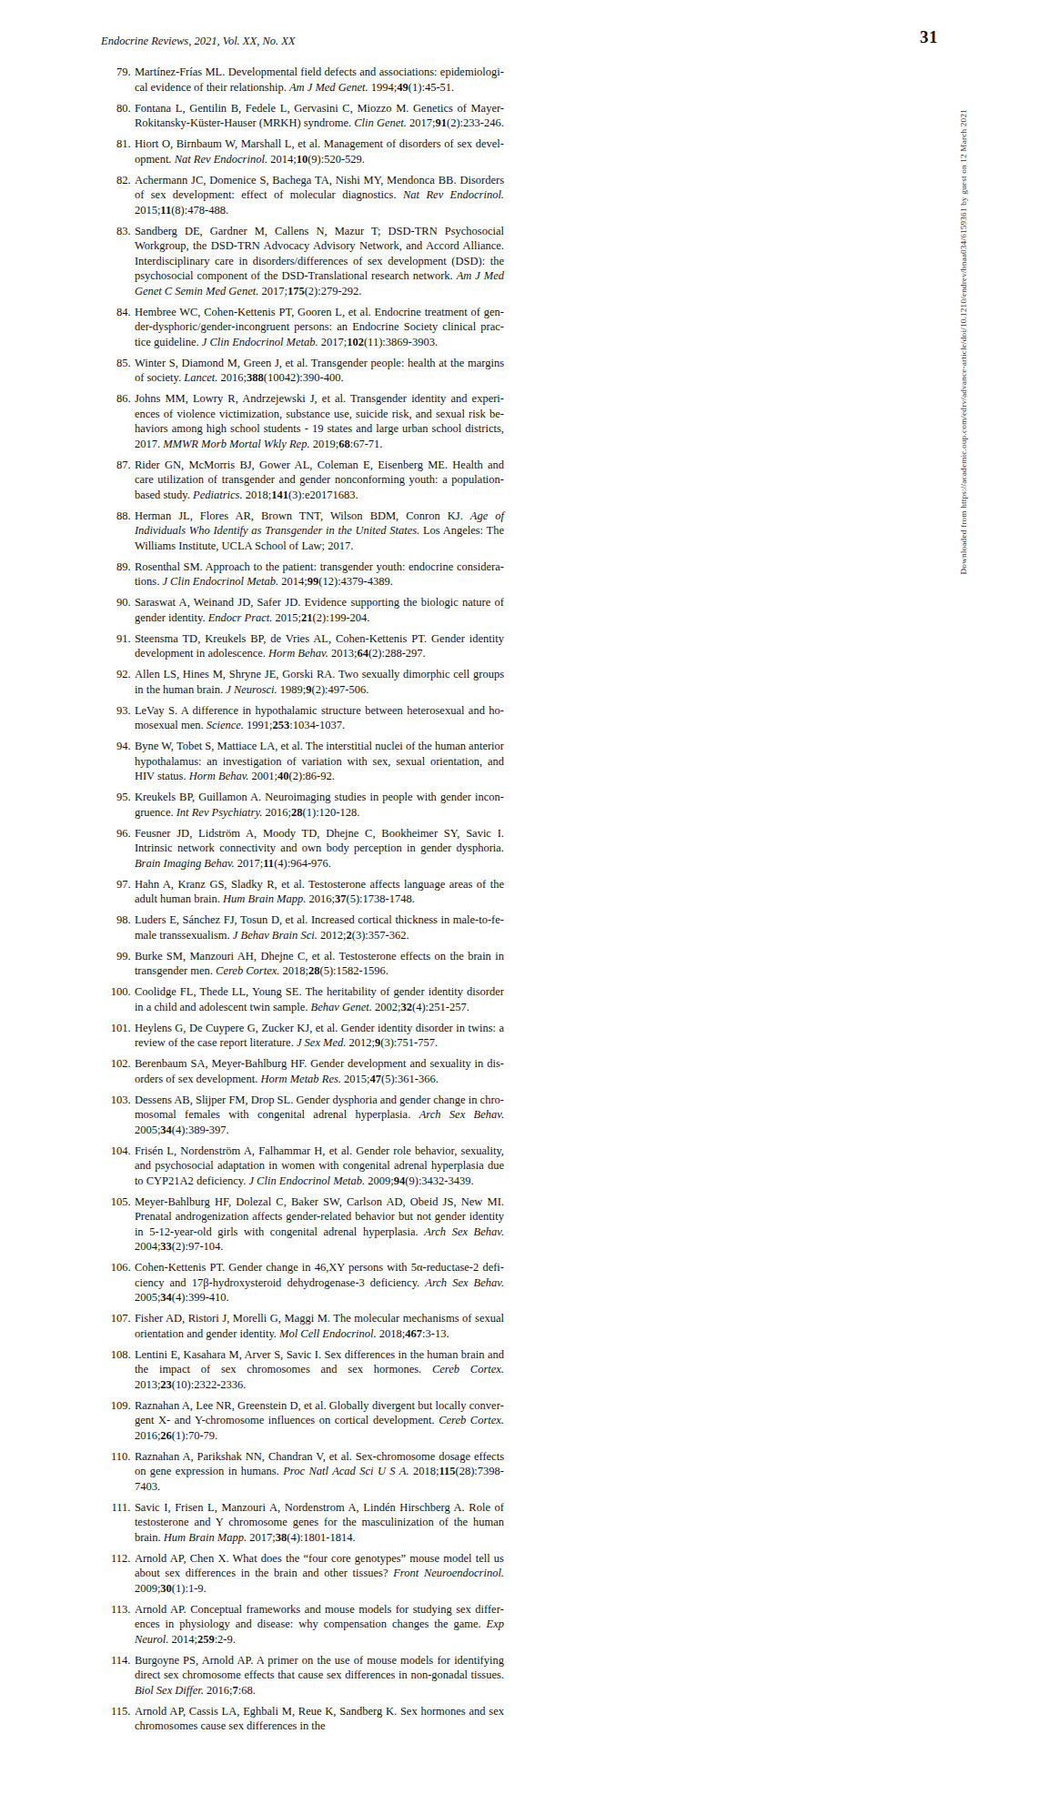Endocrine Reviews, 2021, Vol. XX, No. XX
31
Downloaded from https://academic.oup.com/edrv/advance-article/doi/10.1210/endrev/bnaa034/6159361 by guest on 12 March 2021
79. Martínez-Frías ML. Developmental field defects and associations: epidemiological evidence of their relationship. Am J Med Genet. 1994;49(1):45-51.
80. Fontana L, Gentilin B, Fedele L, Gervasini C, Miozzo M. Genetics of Mayer-Rokitansky-Küster-Hauser (MRKH) syndrome. Clin Genet. 2017;91(2):233-246.
81. Hiort O, Birnbaum W, Marshall L, et al. Management of disorders of sex development. Nat Rev Endocrinol. 2014;10(9):520-529.
82. Achermann JC, Domenice S, Bachega TA, Nishi MY, Mendonca BB. Disorders of sex development: effect of molecular diagnostics. Nat Rev Endocrinol. 2015;11(8):478-488.
83. Sandberg DE, Gardner M, Callens N, Mazur T; DSD-TRN Psychosocial Workgroup, the DSD-TRN Advocacy Advisory Network, and Accord Alliance. Interdisciplinary care in disorders/differences of sex development (DSD): the psychosocial component of the DSD-Translational research network. Am J Med Genet C Semin Med Genet. 2017;175(2):279-292.
84. Hembree WC, Cohen-Kettenis PT, Gooren L, et al. Endocrine treatment of gender-dysphoric/gender-incongruent persons: an Endocrine Society clinical practice guideline. J Clin Endocrinol Metab. 2017;102(11):3869-3903.
85. Winter S, Diamond M, Green J, et al. Transgender people: health at the margins of society. Lancet. 2016;388(10042):390-400.
86. Johns MM, Lowry R, Andrzejewski J, et al. Transgender identity and experiences of violence victimization, substance use, suicide risk, and sexual risk behaviors among high school students - 19 states and large urban school districts, 2017. MMWR Morb Mortal Wkly Rep. 2019;68:67-71.
87. Rider GN, McMorris BJ, Gower AL, Coleman E, Eisenberg ME. Health and care utilization of transgender and gender nonconforming youth: a population-based study. Pediatrics. 2018;141(3):e20171683.
88. Herman JL, Flores AR, Brown TNT, Wilson BDM, Conron KJ. Age of Individuals Who Identify as Transgender in the United States. Los Angeles: The Williams Institute, UCLA School of Law; 2017.
89. Rosenthal SM. Approach to the patient: transgender youth: endocrine considerations. J Clin Endocrinol Metab. 2014;99(12):4379-4389.
90. Saraswat A, Weinand JD, Safer JD. Evidence supporting the biologic nature of gender identity. Endocr Pract. 2015;21(2):199-204.
91. Steensma TD, Kreukels BP, de Vries AL, Cohen-Kettenis PT. Gender identity development in adolescence. Horm Behav. 2013;64(2):288-297.
92. Allen LS, Hines M, Shryne JE, Gorski RA. Two sexually dimorphic cell groups in the human brain. J Neurosci. 1989;9(2):497-506.
93. LeVay S. A difference in hypothalamic structure between heterosexual and homosexual men. Science. 1991;253:1034-1037.
94. Byne W, Tobet S, Mattiace LA, et al. The interstitial nuclei of the human anterior hypothalamus: an investigation of variation with sex, sexual orientation, and HIV status. Horm Behav. 2001;40(2):86-92.
95. Kreukels BP, Guillamon A. Neuroimaging studies in people with gender incongruence. Int Rev Psychiatry. 2016;28(1):120-128.
96. Feusner JD, Lidström A, Moody TD, Dhejne C, Bookheimer SY, Savic I. Intrinsic network connectivity and own body perception in gender dysphoria. Brain Imaging Behav. 2017;11(4):964-976.
97. Hahn A, Kranz GS, Sladky R, et al. Testosterone affects language areas of the adult human brain. Hum Brain Mapp. 2016;37(5):1738-1748.
98. Luders E, Sánchez FJ, Tosun D, et al. Increased cortical thickness in male-to-female transsexualism. J Behav Brain Sci. 2012;2(3):357-362.
99. Burke SM, Manzouri AH, Dhejne C, et al. Testosterone effects on the brain in transgender men. Cereb Cortex. 2018;28(5):1582-1596.
100. Coolidge FL, Thede LL, Young SE. The heritability of gender identity disorder in a child and adolescent twin sample. Behav Genet. 2002;32(4):251-257.
101. Heylens G, De Cuypere G, Zucker KJ, et al. Gender identity disorder in twins: a review of the case report literature. J Sex Med. 2012;9(3):751-757.
102. Berenbaum SA, Meyer-Bahlburg HF. Gender development and sexuality in disorders of sex development. Horm Metab Res. 2015;47(5):361-366.
103. Dessens AB, Slijper FM, Drop SL. Gender dysphoria and gender change in chromosomal females with congenital adrenal hyperplasia. Arch Sex Behav. 2005;34(4):389-397.
104. Frisén L, Nordenström A, Falhammar H, et al. Gender role behavior, sexuality, and psychosocial adaptation in women with congenital adrenal hyperplasia due to CYP21A2 deficiency. J Clin Endocrinol Metab. 2009;94(9):3432-3439.
105. Meyer-Bahlburg HF, Dolezal C, Baker SW, Carlson AD, Obeid JS, New MI. Prenatal androgenization affects gender-related behavior but not gender identity in 5-12-year-old girls with congenital adrenal hyperplasia. Arch Sex Behav. 2004;33(2):97-104.
106. Cohen-Kettenis PT. Gender change in 46,XY persons with 5α-reductase-2 deficiency and 17β-hydroxysteroid dehydrogenase-3 deficiency. Arch Sex Behav. 2005;34(4):399-410.
107. Fisher AD, Ristori J, Morelli G, Maggi M. The molecular mechanisms of sexual orientation and gender identity. Mol Cell Endocrinol. 2018;467:3-13.
108. Lentini E, Kasahara M, Arver S, Savic I. Sex differences in the human brain and the impact of sex chromosomes and sex hormones. Cereb Cortex. 2013;23(10):2322-2336.
109. Raznahan A, Lee NR, Greenstein D, et al. Globally divergent but locally convergent X- and Y-chromosome influences on cortical development. Cereb Cortex. 2016;26(1):70-79.
110. Raznahan A, Parikshak NN, Chandran V, et al. Sex-chromosome dosage effects on gene expression in humans. Proc Natl Acad Sci U S A. 2018;115(28):7398-7403.
111. Savic I, Frisen L, Manzouri A, Nordenstrom A, Lindén Hirschberg A. Role of testosterone and Y chromosome genes for the masculinization of the human brain. Hum Brain Mapp. 2017;38(4):1801-1814.
112. Arnold AP, Chen X. What does the “four core genotypes” mouse model tell us about sex differences in the brain and other tissues? Front Neuroendocrinol. 2009;30(1):1-9.
113. Arnold AP. Conceptual frameworks and mouse models for studying sex differences in physiology and disease: why compensation changes the game. Exp Neurol. 2014;259:2-9.
114. Burgoyne PS, Arnold AP. A primer on the use of mouse models for identifying direct sex chromosome effects that cause sex differences in non-gonadal tissues. Biol Sex Differ. 2016;7:68.
115. Arnold AP, Cassis LA, Eghbali M, Reue K, Sandberg K. Sex hormones and sex chromosomes cause sex differences in the